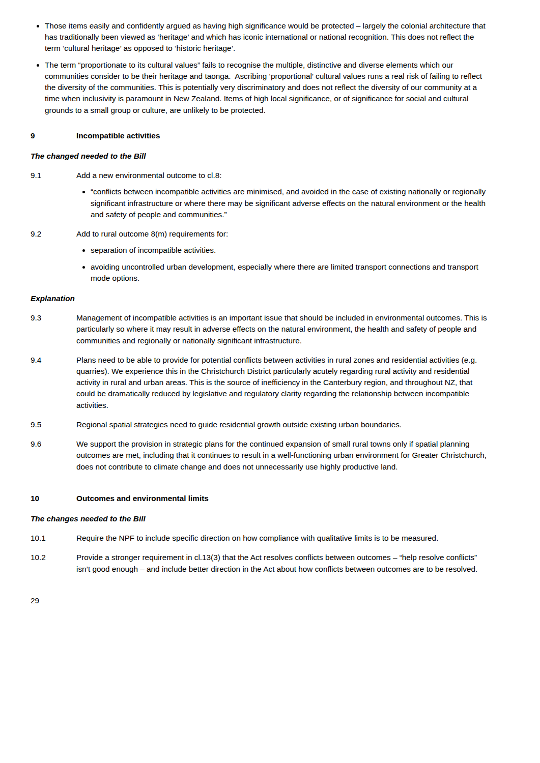Those items easily and confidently argued as having high significance would be protected – largely the colonial architecture that has traditionally been viewed as ‘heritage’ and which has iconic international or national recognition. This does not reflect the term ‘cultural heritage’ as opposed to ‘historic heritage’.
The term “proportionate to its cultural values” fails to recognise the multiple, distinctive and diverse elements which our communities consider to be their heritage and taonga. Ascribing ‘proportional’ cultural values runs a real risk of failing to reflect the diversity of the communities. This is potentially very discriminatory and does not reflect the diversity of our community at a time when inclusivity is paramount in New Zealand. Items of high local significance, or of significance for social and cultural grounds to a small group or culture, are unlikely to be protected.
9 Incompatible activities
The changed needed to the Bill
9.1
Add a new environmental outcome to cl.8:
“conflicts between incompatible activities are minimised, and avoided in the case of existing nationally or regionally significant infrastructure or where there may be significant adverse effects on the natural environment or the health and safety of people and communities.”
9.2
Add to rural outcome 8(m) requirements for:
separation of incompatible activities.
avoiding uncontrolled urban development, especially where there are limited transport connections and transport mode options.
Explanation
9.3
Management of incompatible activities is an important issue that should be included in environmental outcomes. This is particularly so where it may result in adverse effects on the natural environment, the health and safety of people and communities and regionally or nationally significant infrastructure.
9.4
Plans need to be able to provide for potential conflicts between activities in rural zones and residential activities (e.g. quarries). We experience this in the Christchurch District particularly acutely regarding rural activity and residential activity in rural and urban areas. This is the source of inefficiency in the Canterbury region, and throughout NZ, that could be dramatically reduced by legislative and regulatory clarity regarding the relationship between incompatible activities.
9.5
Regional spatial strategies need to guide residential growth outside existing urban boundaries.
9.6
We support the provision in strategic plans for the continued expansion of small rural towns only if spatial planning outcomes are met, including that it continues to result in a well-functioning urban environment for Greater Christchurch, does not contribute to climate change and does not unnecessarily use highly productive land.
10 Outcomes and environmental limits
The changes needed to the Bill
10.1
Require the NPF to include specific direction on how compliance with qualitative limits is to be measured.
10.2
Provide a stronger requirement in cl.13(3) that the Act resolves conflicts between outcomes – “help resolve conflicts” isn’t good enough – and include better direction in the Act about how conflicts between outcomes are to be resolved.
29